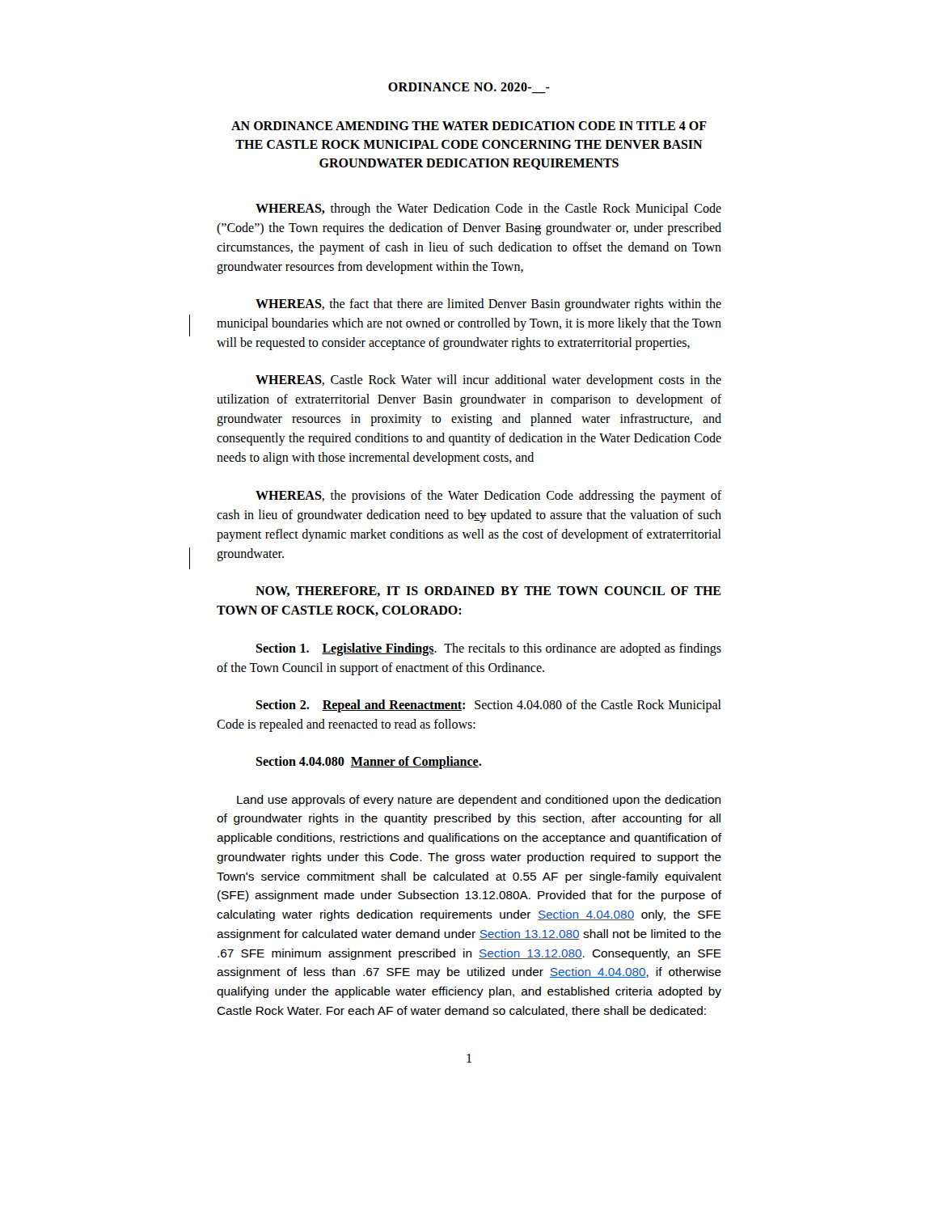ORDINANCE NO. 2020-__-
An Ordinance Amending the Water Dedication Code in Title 4 of the Castle Rock Municipal Code Concerning the Denver Basin Groundwater Dedication Requirements
WHEREAS, through the Water Dedication Code in the Castle Rock Municipal Code (”Code”) the Town requires the dedication of Denver Basing groundwater or, under prescribed circumstances, the payment of cash in lieu of such dedication to offset the demand on Town groundwater resources from development within the Town,
WHEREAS, the fact that there are limited Denver Basin groundwater rights within the municipal boundaries which are not owned or controlled by Town, it is more likely that the Town will be requested to consider acceptance of groundwater rights to extraterritorial properties,
WHEREAS, Castle Rock Water will incur additional water development costs in the utilization of extraterritorial Denver Basin groundwater in comparison to development of groundwater resources in proximity to existing and planned water infrastructure, and consequently the required conditions to and quantity of dedication in the Water Dedication Code needs to align with those incremental development costs, and
WHEREAS, the provisions of the Water Dedication Code addressing the payment of cash in lieu of groundwater dedication need to bey updated to assure that the valuation of such payment reflect dynamic market conditions as well as the cost of development of extraterritorial groundwater.
NOW, THEREFORE, IT IS ORDAINED BY THE TOWN COUNCIL OF THE TOWN OF CASTLE ROCK, COLORADO:
Section 1. Legislative Findings. The recitals to this ordinance are adopted as findings of the Town Council in support of enactment of this Ordinance.
Section 2. Repeal and Reenactment: Section 4.04.080 of the Castle Rock Municipal Code is repealed and reenacted to read as follows:
Section 4.04.080 Manner of Compliance.
Land use approvals of every nature are dependent and conditioned upon the dedication of groundwater rights in the quantity prescribed by this section, after accounting for all applicable conditions, restrictions and qualifications on the acceptance and quantification of groundwater rights under this Code. The gross water production required to support the Town's service commitment shall be calculated at 0.55 AF per single-family equivalent (SFE) assignment made under Subsection 13.12.080A. Provided that for the purpose of calculating water rights dedication requirements under Section 4.04.080 only, the SFE assignment for calculated water demand under Section 13.12.080 shall not be limited to the .67 SFE minimum assignment prescribed in Section 13.12.080. Consequently, an SFE assignment of less than .67 SFE may be utilized under Section 4.04.080, if otherwise qualifying under the applicable water efficiency plan, and established criteria adopted by Castle Rock Water. For each AF of water demand so calculated, there shall be dedicated:
1